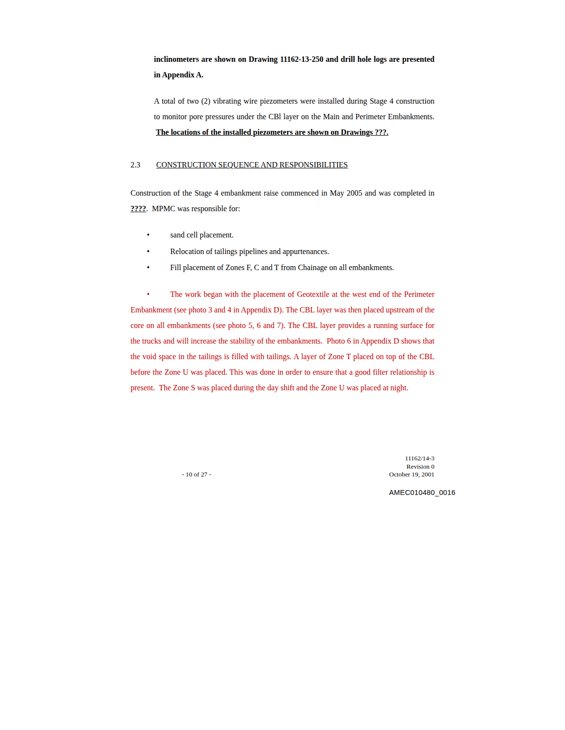inclinometers are shown on Drawing 11162-13-250 and drill hole logs are presented in Appendix A.
A total of two (2) vibrating wire piezometers were installed during Stage 4 construction to monitor pore pressures under the CBl layer on the Main and Perimeter Embankments. The locations of the installed piezometers are shown on Drawings ???.
2.3 CONSTRUCTION SEQUENCE AND RESPONSIBILITIES
Construction of the Stage 4 embankment raise commenced in May 2005 and was completed in ????. MPMC was responsible for:
sand cell placement.
Relocation of tailings pipelines and appurtenances.
Fill placement of Zones F, C and T from Chainage on all embankments.
•The work began with the placement of Geotextile at the west end of the Perimeter Embankment (see photo 3 and 4 in Appendix D). The CBL layer was then placed upstream of the core on all embankments (see photo 5, 6 and 7). The CBL layer provides a running surface for the trucks and will increase the stability of the embankments. Photo 6 in Appendix D shows that the void space in the tailings is filled with tailings. A layer of Zone T placed on top of the CBL before the Zone U was placed. This was done in order to ensure that a good filter relationship is present. The Zone S was placed during the day shift and the Zone U was placed at night.
- 10 of 27 -
11162/14-3
Revision 0
October 19, 2001
AMEC010480_0016